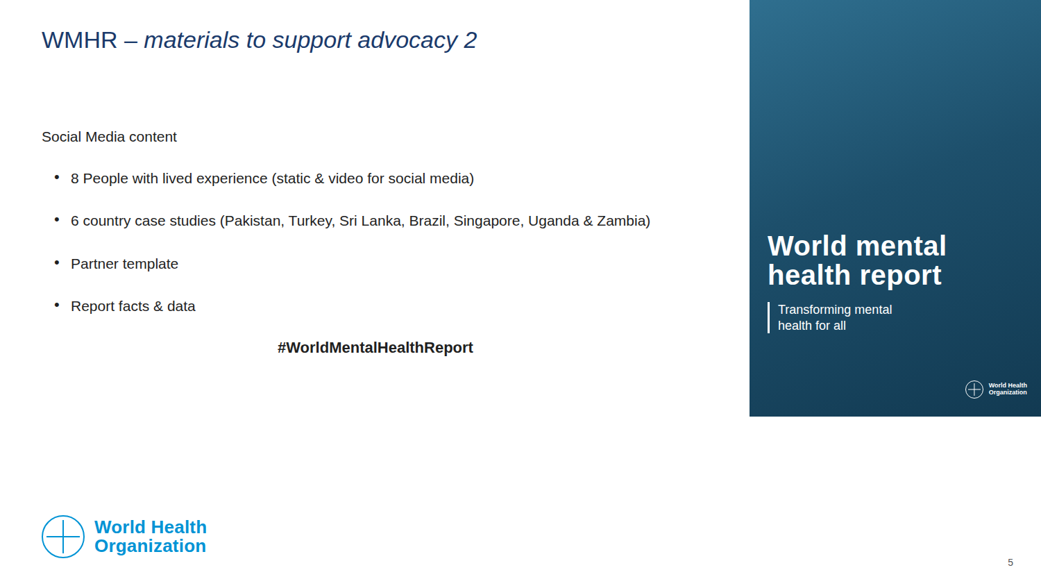WMHR – materials to support advocacy 2
Social Media content
8 People with lived experience (static & video for social media)
6 country case studies (Pakistan, Turkey, Sri Lanka, Brazil, Singapore, Uganda & Zambia)
Partner template
Report facts & data
#WorldMentalHealthReport
World mental
health report
Transforming mental
health for all
World Health
Organization
World Health
Organization
5